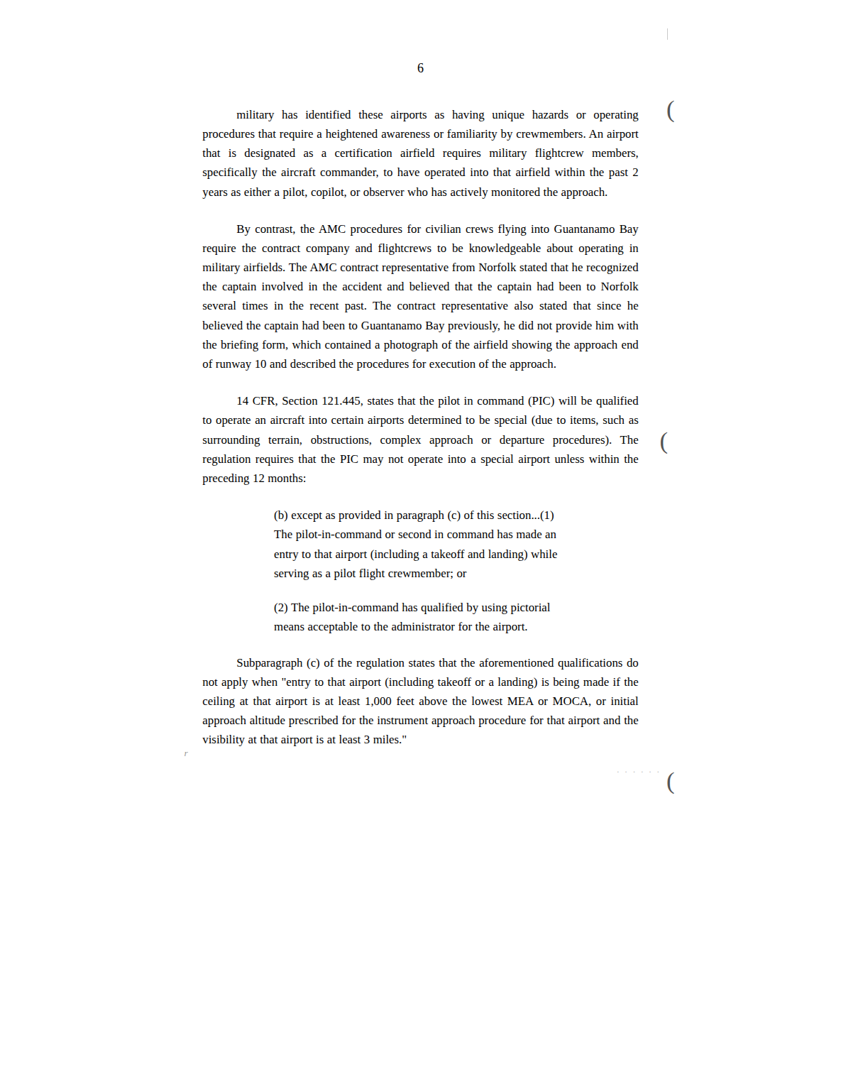6
military has identified these airports as having unique hazards or operating procedures that require a heightened awareness or familiarity by crewmembers. An airport that is designated as a certification airfield requires military flightcrew members, specifically the aircraft commander, to have operated into that airfield within the past 2 years as either a pilot, copilot, or observer who has actively monitored the approach.
By contrast, the AMC procedures for civilian crews flying into Guantanamo Bay require the contract company and flightcrews to be knowledgeable about operating in military airfields. The AMC contract representative from Norfolk stated that he recognized the captain involved in the accident and believed that the captain had been to Norfolk several times in the recent past. The contract representative also stated that since he believed the captain had been to Guantanamo Bay previously, he did not provide him with the briefing form, which contained a photograph of the airfield showing the approach end of runway 10 and described the procedures for execution of the approach.
14 CFR, Section 121.445, states that the pilot in command (PIC) will be qualified to operate an aircraft into certain airports determined to be special (due to items, such as surrounding terrain, obstructions, complex approach or departure procedures). The regulation requires that the PIC may not operate into a special airport unless within the preceding 12 months:
(b) except as provided in paragraph (c) of this section...(1) The pilot-in-command or second in command has made an entry to that airport (including a takeoff and landing) while serving as a pilot flight crewmember; or
(2) The pilot-in-command has qualified by using pictorial means acceptable to the administrator for the airport.
Subparagraph (c) of the regulation states that the aforementioned qualifications do not apply when "entry to that airport (including takeoff or a landing) is being made if the ceiling at that airport is at least 1,000 feet above the lowest MEA or MOCA, or initial approach altitude prescribed for the instrument approach procedure for that airport and the visibility at that airport is at least 3 miles."
( ( (
. . . . . .
r